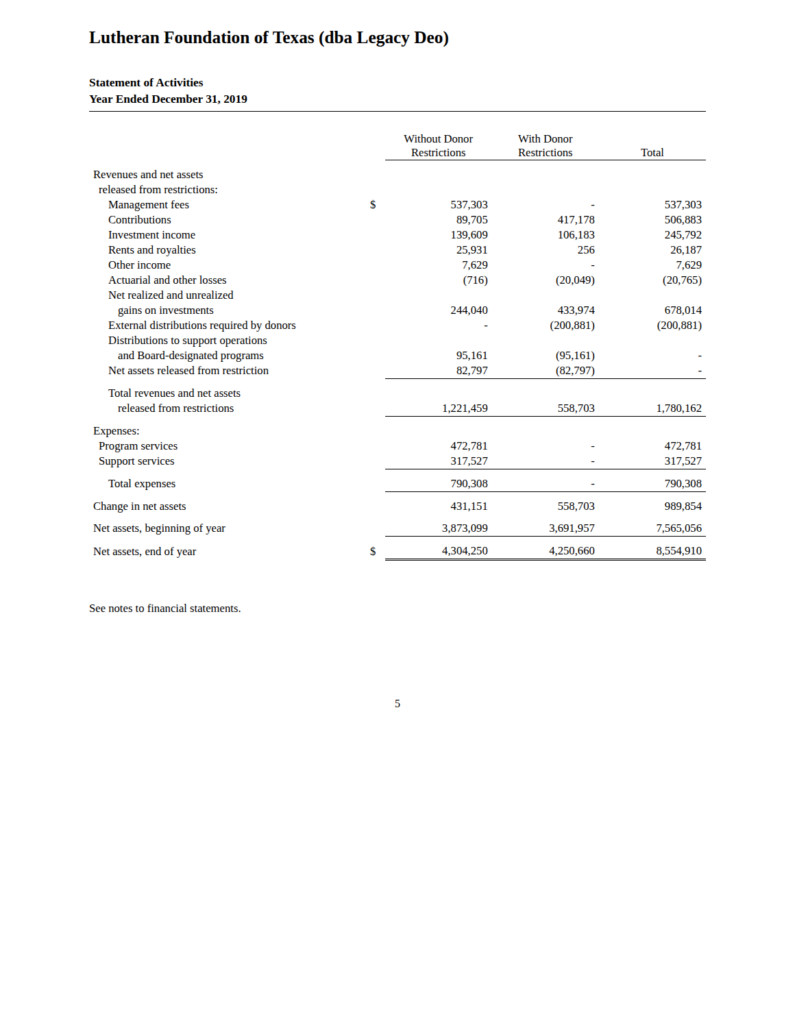Lutheran Foundation of Texas (dba Legacy Deo)
Statement of Activities
Year Ended December 31, 2019
| | | Without Donor | With Donor | |
| --- | --- | --- | --- | --- |
| | | Restrictions | Restrictions | Total |
| Revenues and net assets | | | | |
| released from restrictions: | | | | |
| Management fees | $ | 537,303 | - | 537,303 |
| Contributions | | 89,705 | 417,178 | 506,883 |
| Investment income | | 139,609 | 106,183 | 245,792 |
| Rents and royalties | | 25,931 | 256 | 26,187 |
| Other income | | 7,629 | - | 7,629 |
| Actuarial and other losses | | (716) | (20,049) | (20,765) |
| Net realized and unrealized | | | | |
| gains on investments | | 244,040 | 433,974 | 678,014 |
| External distributions required by donors | | - | (200,881) | (200,881) |
| Distributions to support operations | | | | |
| and Board-designated programs | | 95,161 | (95,161) | - |
| Net assets released from restriction | | 82,797 | (82,797) | - |
| Total revenues and net assets | | | | |
| released from restrictions | | 1,221,459 | 558,703 | 1,780,162 |
| Expenses: | | | | |
| Program services | | 472,781 | - | 472,781 |
| Support services | | 317,527 | - | 317,527 |
| Total expenses | | 790,308 | - | 790,308 |
| Change in net assets | | 431,151 | 558,703 | 989,854 |
| Net assets, beginning of year | | 3,873,099 | 3,691,957 | 7,565,056 |
| Net assets, end of year | $ | 4,304,250 | 4,250,660 | 8,554,910 |
See notes to financial statements.
5